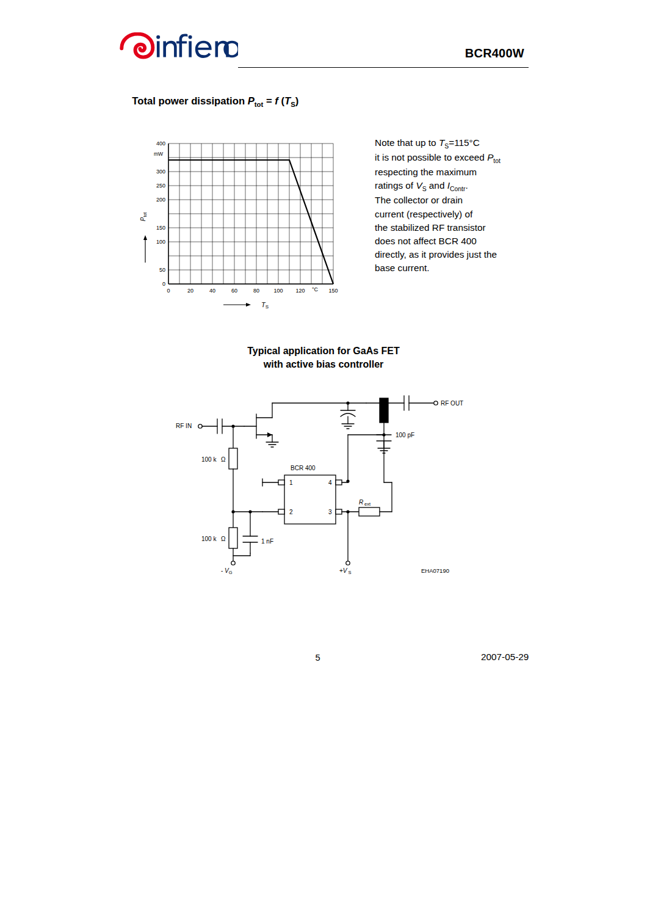BCR400W
Total power dissipation Ptot = f (TS)
400 300 250 200 150 100 50 0 mW Ptot 0 20 40 60 80 100 120 150 °C TS
Note that up to TS=115°C
it is not possible to exceed Ptot
respecting the maximum
ratings of VS and IContr.
The collector or drain
current (respectively) of
the stabilized RF transistor
does not affect BCR 400
directly, as it provides just the
base current.
Typical application for GaAs FET
with active bias controller
RF IN RF OUT 100 pF BCR 400 1 4 2 3 R ext 100 k Ω 100 k Ω 1 nF - VG +V S EHA07190
5
2007-05-29